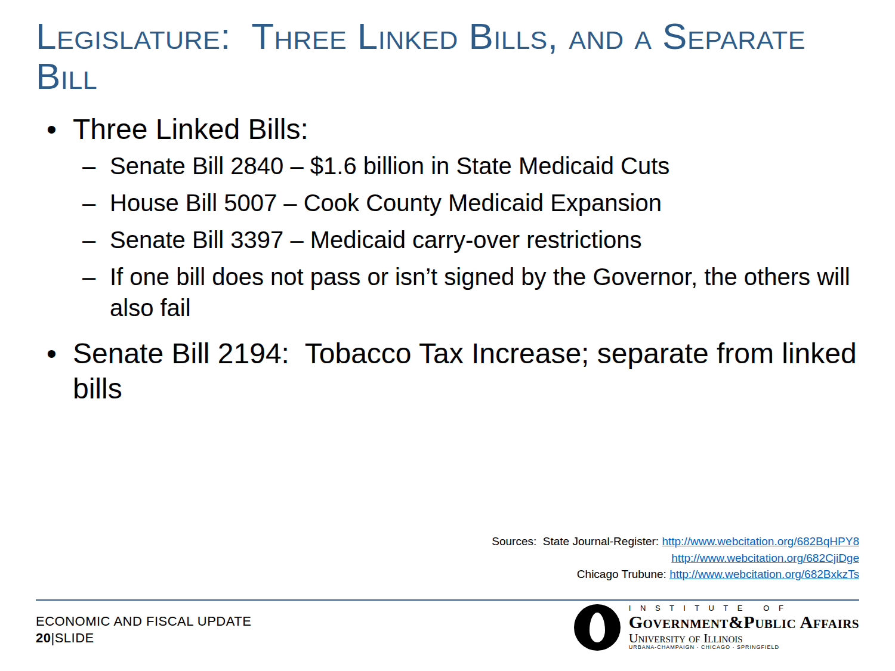Legislature: Three Linked Bills, and a Separate Bill
Three Linked Bills:
Senate Bill 2840 – $1.6 billion in State Medicaid Cuts
House Bill 5007 – Cook County Medicaid Expansion
Senate Bill 3397 – Medicaid carry-over restrictions
If one bill does not pass or isn’t signed by the Governor, the others will also fail
Senate Bill 2194: Tobacco Tax Increase; separate from linked bills
Sources: State Journal-Register: http://www.webcitation.org/682BqHPY8
http://www.webcitation.org/682CjiDge
Chicago Trubune: http://www.webcitation.org/682BxkzTs
ECONOMIC AND FISCAL UPDATE
20|SLIDE
I N S T I T U T E O F
Government&Public Affairs
University of Illinois
URBANA-CHAMPAIGN · CHICAGO · SPRINGFIELD